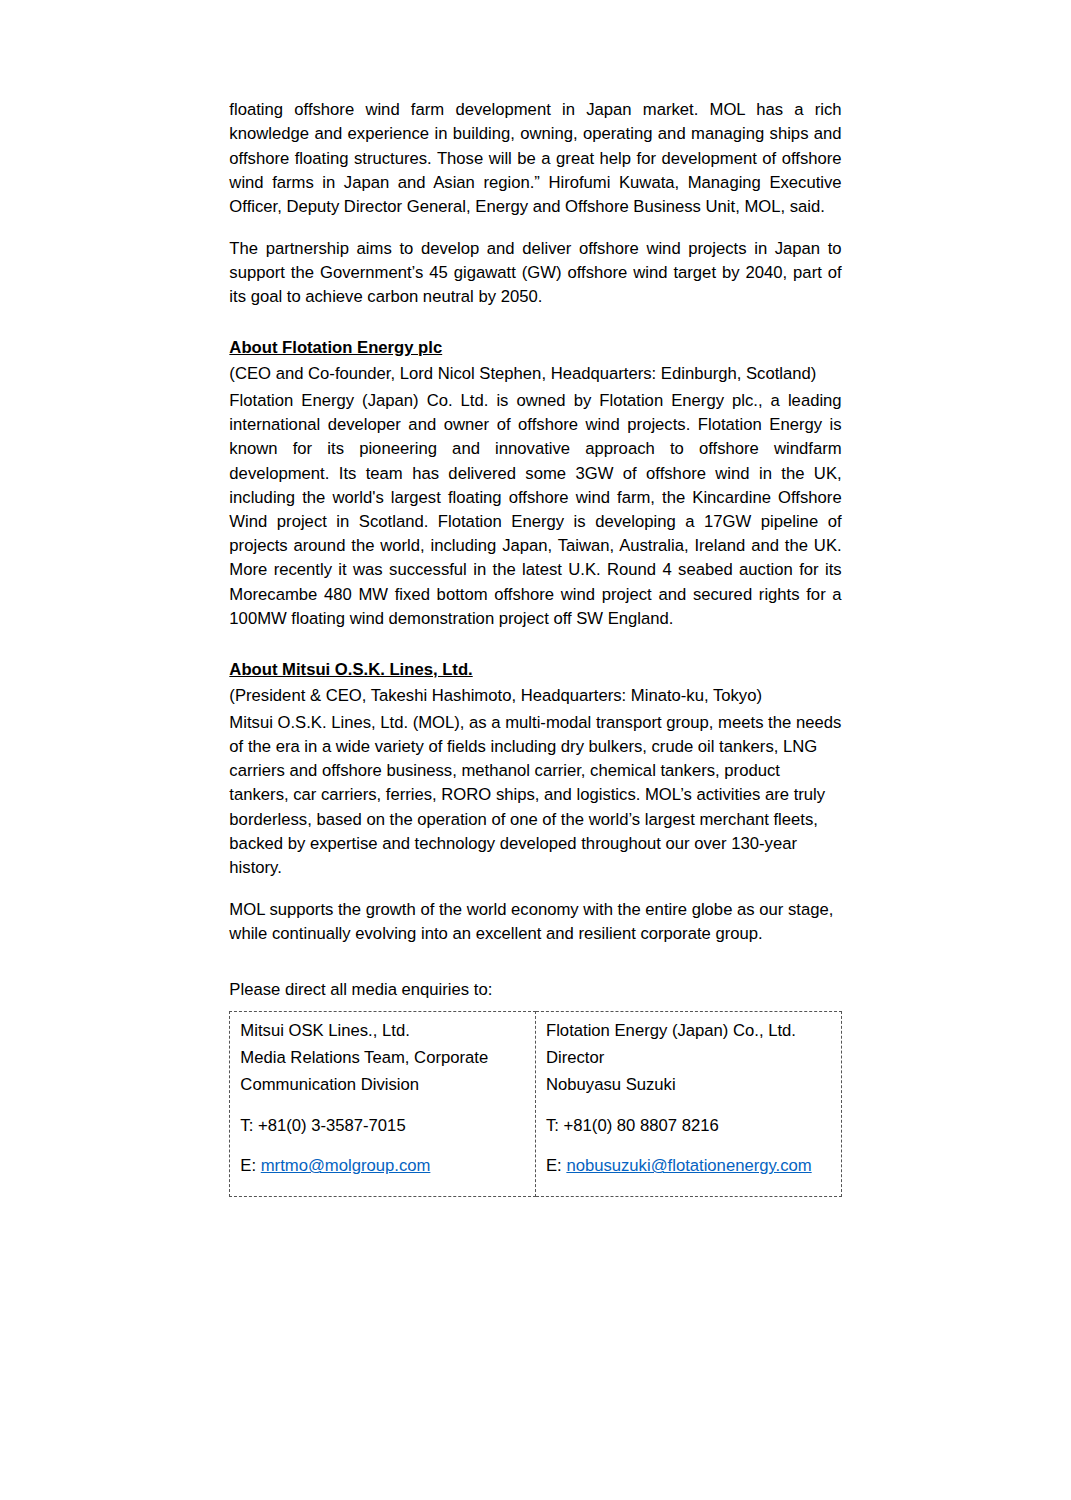floating offshore wind farm development in Japan market. MOL has a rich knowledge and experience in building, owning, operating and managing ships and offshore floating structures. Those will be a great help for development of offshore wind farms in Japan and Asian region.” Hirofumi Kuwata, Managing Executive Officer, Deputy Director General, Energy and Offshore Business Unit, MOL, said.
The partnership aims to develop and deliver offshore wind projects in Japan to support the Government’s 45 gigawatt (GW) offshore wind target by 2040, part of its goal to achieve carbon neutral by 2050.
About Flotation Energy plc
(CEO and Co-founder, Lord Nicol Stephen, Headquarters: Edinburgh, Scotland)
Flotation Energy (Japan) Co. Ltd. is owned by Flotation Energy plc., a leading international developer and owner of offshore wind projects. Flotation Energy is known for its pioneering and innovative approach to offshore windfarm development. Its team has delivered some 3GW of offshore wind in the UK, including the world's largest floating offshore wind farm, the Kincardine Offshore Wind project in Scotland. Flotation Energy is developing a 17GW pipeline of projects around the world, including Japan, Taiwan, Australia, Ireland and the UK. More recently it was successful in the latest U.K. Round 4 seabed auction for its Morecambe 480 MW fixed bottom offshore wind project and secured rights for a 100MW floating wind demonstration project off SW England.
About Mitsui O.S.K. Lines, Ltd.
(President & CEO, Takeshi Hashimoto, Headquarters: Minato-ku, Tokyo)
Mitsui O.S.K. Lines, Ltd. (MOL), as a multi-modal transport group, meets the needs of the era in a wide variety of fields including dry bulkers, crude oil tankers, LNG carriers and offshore business, methanol carrier, chemical tankers, product tankers, car carriers, ferries, RORO ships, and logistics. MOL’s activities are truly borderless, based on the operation of one of the world’s largest merchant fleets, backed by expertise and technology developed throughout our over 130-year history.
MOL supports the growth of the world economy with the entire globe as our stage, while continually evolving into an excellent and resilient corporate group.
Please direct all media enquiries to:
| Mitsui OSK Lines., Ltd. Media Relations Team, Corporate Communication Division T: +81(0) 3-3587-7015 E: mrtmo@molgroup.com | Flotation Energy (Japan) Co., Ltd. Director Nobuyasu Suzuki T: +81(0) 80 8807 8216 E: nobusuzuki@flotationenergy.com |